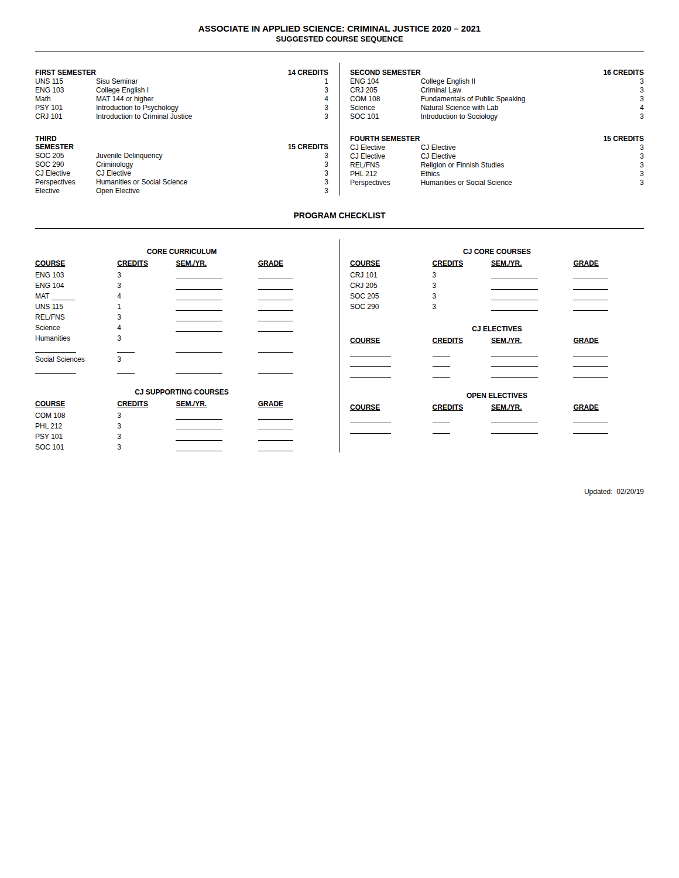ASSOCIATE IN APPLIED SCIENCE: CRIMINAL JUSTICE 2020 – 2021
SUGGESTED COURSE SEQUENCE
| FIRST SEMESTER | | 14 CREDITS |
| UNS 115 | Sisu Seminar | 1 |
| ENG 103 | College English I | 3 |
| Math | MAT 144 or higher | 4 |
| PSY 101 | Introduction to Psychology | 3 |
| CRJ 101 | Introduction to Criminal Justice | 3 |
| THIRD SEMESTER | | 15 CREDITS |
| SOC 205 | Juvenile Delinquency | 3 |
| SOC 290 | Criminology | 3 |
| CJ Elective | CJ Elective | 3 |
| Perspectives | Humanities or Social Science | 3 |
| Elective | Open Elective | 3 |
| SECOND SEMESTER | | 16 CREDITS |
| ENG 104 | College English II | 3 |
| CRJ 205 | Criminal Law | 3 |
| COM 108 | Fundamentals of Public Speaking | 3 |
| Science | Natural Science with Lab | 4 |
| SOC 101 | Introduction to Sociology | 3 |
| FOURTH SEMESTER | | 15 CREDITS |
| CJ Elective | CJ Elective | 3 |
| CJ Elective | CJ Elective | 3 |
| REL/FNS | Religion or Finnish Studies | 3 |
| PHL 212 | Ethics | 3 |
| Perspectives | Humanities or Social Science | 3 |
PROGRAM CHECKLIST
CORE CURRICULUM
| COURSE | CREDITS | SEM./YR. | GRADE |
| --- | --- | --- | --- |
| ENG 103 | 3 | | |
| ENG 104 | 3 | | |
| MAT | 4 | | |
| UNS 115 | 1 | | |
| REL/FNS | 3 | | |
| Science | 4 | | |
| Humanities | 3 | | |
| Social Sciences | 3 | | |
CJ SUPPORTING COURSES
| COURSE | CREDITS | SEM./YR. | GRADE |
| --- | --- | --- | --- |
| COM 108 | 3 | | |
| PHL 212 | 3 | | |
| PSY 101 | 3 | | |
| SOC 101 | 3 | | |
CJ CORE COURSES
| COURSE | CREDITS | SEM./YR. | GRADE |
| --- | --- | --- | --- |
| CRJ 101 | 3 | | |
| CRJ 205 | 3 | | |
| SOC 205 | 3 | | |
| SOC 290 | 3 | | |
CJ ELECTIVES
| COURSE | CREDITS | SEM./YR. | GRADE |
| --- | --- | --- | --- |
OPEN ELECTIVES
| COURSE | CREDITS | SEM./YR. | GRADE |
| --- | --- | --- | --- |
Updated: 02/20/19